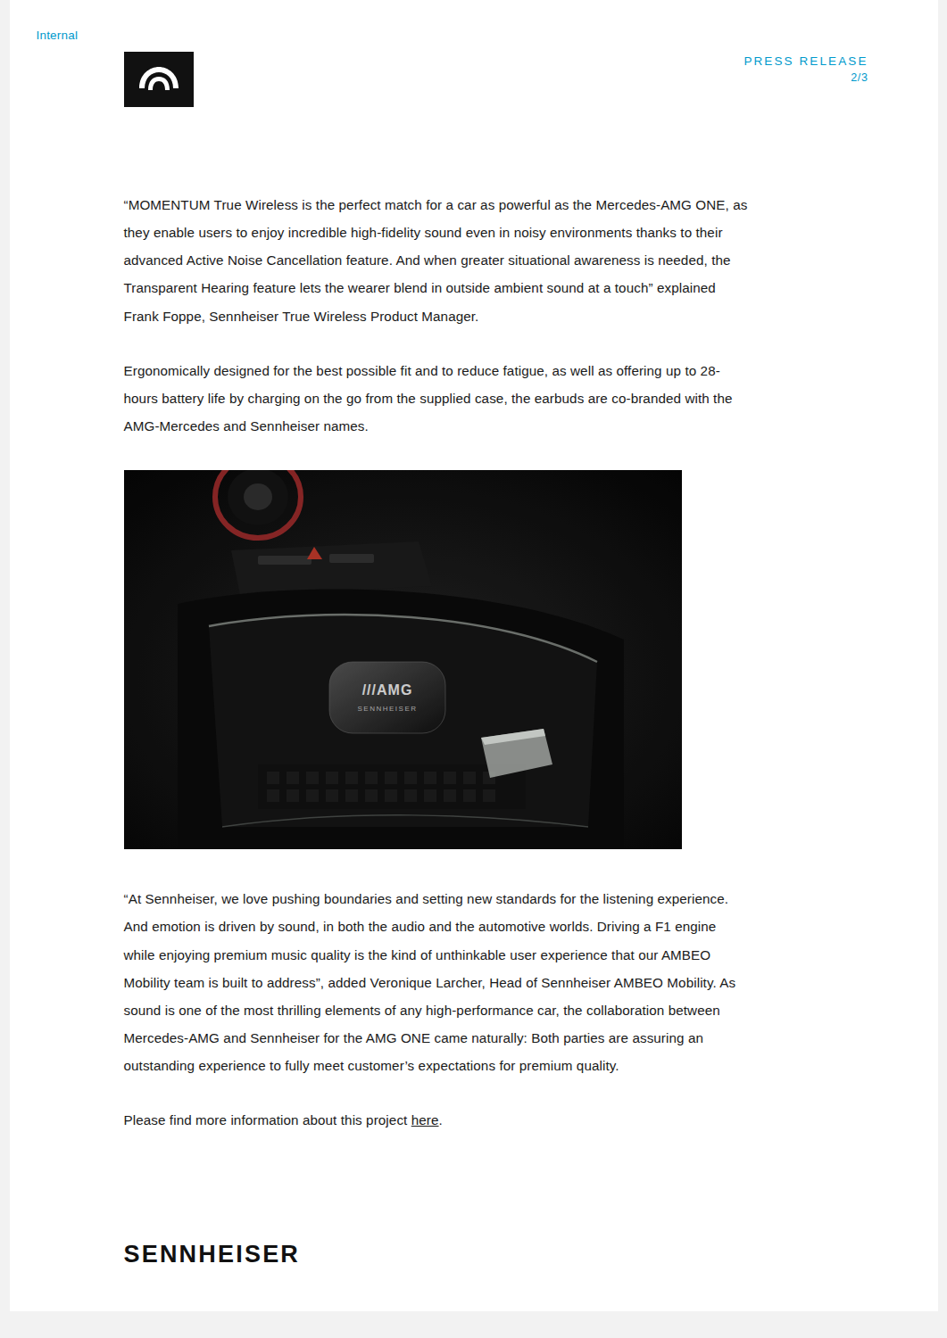Internal
PRESS RELEASE
2/3
“MOMENTUM True Wireless is the perfect match for a car as powerful as the Mercedes-AMG ONE, as they enable users to enjoy incredible high-fidelity sound even in noisy environments thanks to their advanced Active Noise Cancellation feature. And when greater situational awareness is needed, the Transparent Hearing feature lets the wearer blend in outside ambient sound at a touch” explained Frank Foppe, Sennheiser True Wireless Product Manager.
Ergonomically designed for the best possible fit and to reduce fatigue, as well as offering up to 28-hours battery life by charging on the go from the supplied case, the earbuds are co-branded with the AMG-Mercedes and Sennheiser names.
“At Sennheiser, we love pushing boundaries and setting new standards for the listening experience. And emotion is driven by sound, in both the audio and the automotive worlds. Driving a F1 engine while enjoying premium music quality is the kind of unthinkable user experience that our AMBEO Mobility team is built to address”, added Veronique Larcher, Head of Sennheiser AMBEO Mobility. As sound is one of the most thrilling elements of any high-performance car, the collaboration between Mercedes-AMG and Sennheiser for the AMG ONE came naturally: Both parties are assuring an outstanding experience to fully meet customer’s expectations for premium quality.
Please find more information about this project here.
SENNHEISER